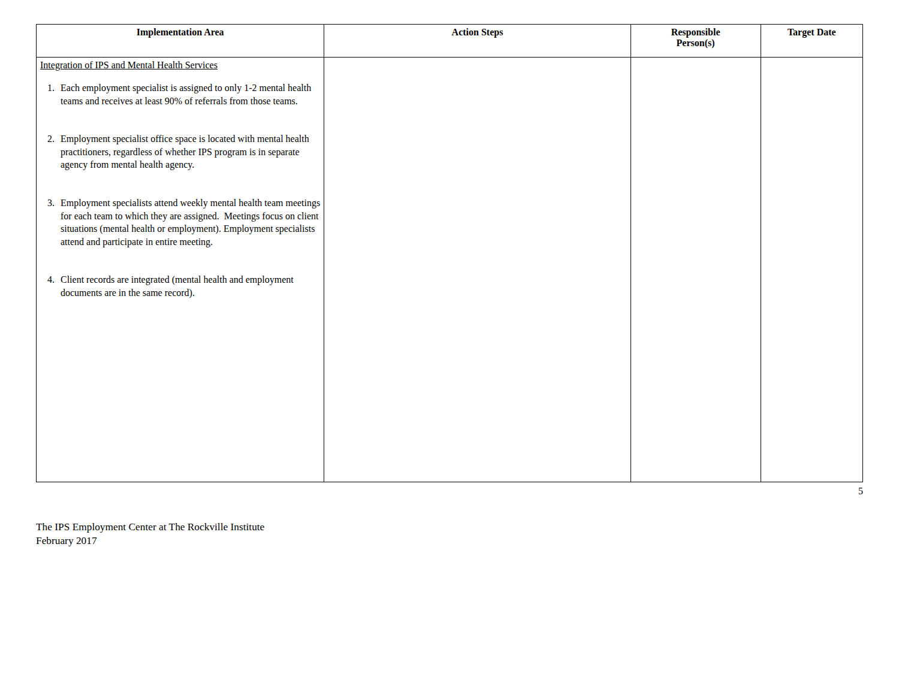| Implementation Area | Action Steps | Responsible Person(s) | Target Date |
| --- | --- | --- | --- |
| Integration of IPS and Mental Health Services Each employment specialist is assigned to only 1-2 mental health teams and receives at least 90% of referrals from those teams. Employment specialist office space is located with mental health practitioners, regardless of whether IPS program is in separate agency from mental health agency. Employment specialists attend weekly mental health team meetings for each team to which they are assigned. Meetings focus on client situations (mental health or employment). Employment specialists attend and participate in entire meeting. Client records are integrated (mental health and employment documents are in the same record). | | | |
5
The IPS Employment Center at The Rockville Institute
February 2017